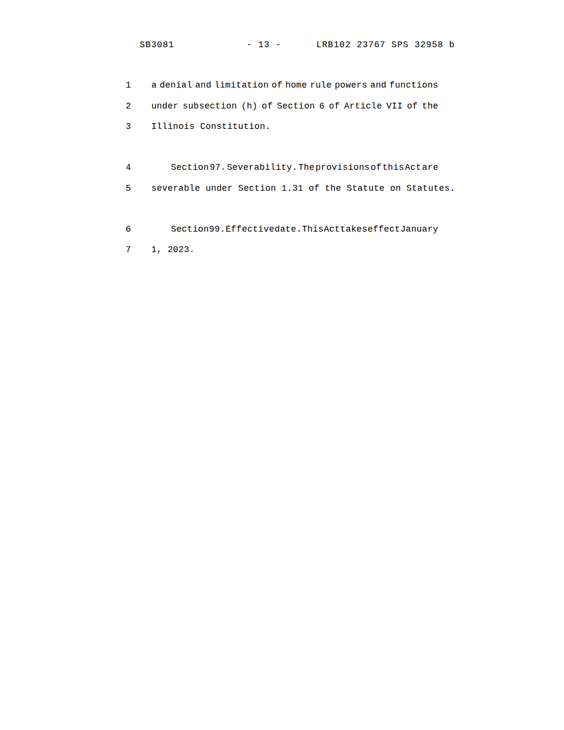SB3081 - 13 - LRB102 23767 SPS 32958 b
1 adenial and limitation of home rule powers and functions
2 under subsection(h) of Section 6 of Article VII of the
3 Illinois Constitution.
4 Section 97. Severability. The provisions of this Act are
5 severable under Section 1.31 of the Statute on Statutes.
6 Section 99. Effective date. This Act takes effect January
7 1, 2023.